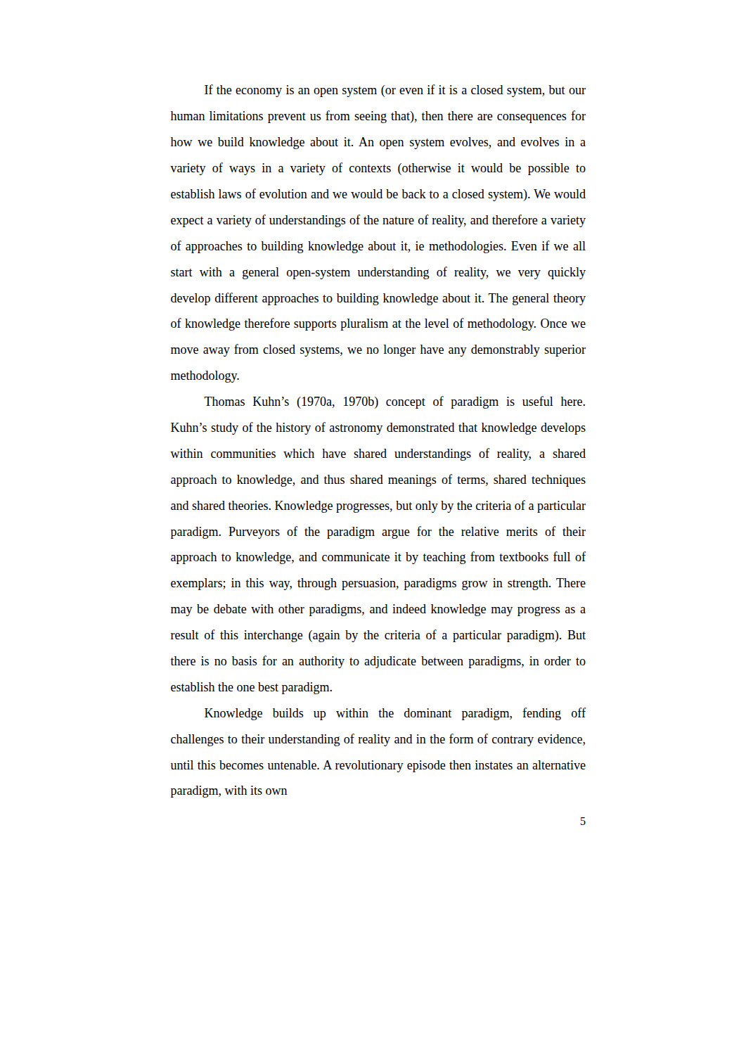If the economy is an open system (or even if it is a closed system, but our human limitations prevent us from seeing that), then there are consequences for how we build knowledge about it. An open system evolves, and evolves in a variety of ways in a variety of contexts (otherwise it would be possible to establish laws of evolution and we would be back to a closed system). We would expect a variety of understandings of the nature of reality, and therefore a variety of approaches to building knowledge about it, ie methodologies. Even if we all start with a general open-system understanding of reality, we very quickly develop different approaches to building knowledge about it. The general theory of knowledge therefore supports pluralism at the level of methodology. Once we move away from closed systems, we no longer have any demonstrably superior methodology.
Thomas Kuhn’s (1970a, 1970b) concept of paradigm is useful here. Kuhn’s study of the history of astronomy demonstrated that knowledge develops within communities which have shared understandings of reality, a shared approach to knowledge, and thus shared meanings of terms, shared techniques and shared theories. Knowledge progresses, but only by the criteria of a particular paradigm. Purveyors of the paradigm argue for the relative merits of their approach to knowledge, and communicate it by teaching from textbooks full of exemplars; in this way, through persuasion, paradigms grow in strength. There may be debate with other paradigms, and indeed knowledge may progress as a result of this interchange (again by the criteria of a particular paradigm). But there is no basis for an authority to adjudicate between paradigms, in order to establish the one best paradigm.
Knowledge builds up within the dominant paradigm, fending off challenges to their understanding of reality and in the form of contrary evidence, until this becomes untenable. A revolutionary episode then instates an alternative paradigm, with its own
5